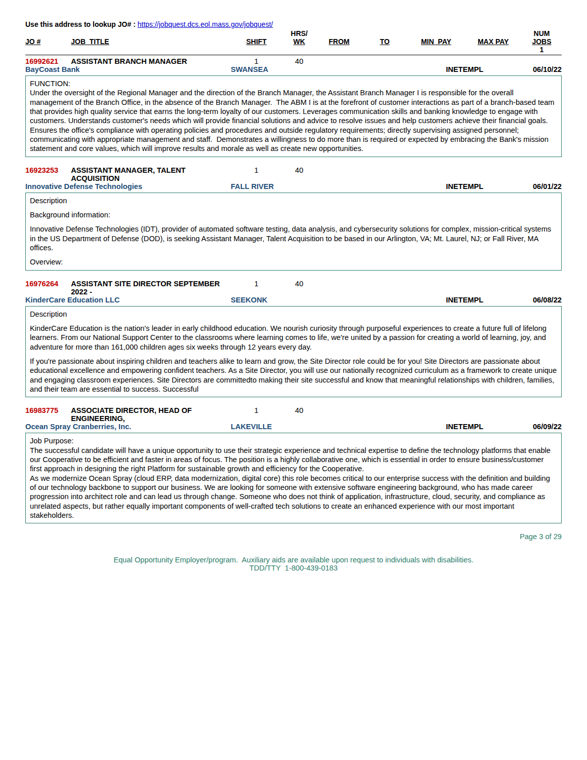Use this address to lookup JO# : https://jobquest.dcs.eol.mass.gov/jobquest/
| | | | HRS/ | | | | | NUM |
| JO # | JOB_TITLE | SHIFT | WK | FROM | TO | MIN_PAY | MAX PAY | JOBS |
| | 1 |
| 16992621 | ASSISTANT BRANCH MANAGER | 1 | 40 | | | | | |
| BayCoast Bank | SWANSEA | | INETEMPL | 06/10/22 |
FUNCTION:
Under the oversight of the Regional Manager and the direction of the Branch Manager, the Assistant Branch Manager I is responsible for the overall management of the Branch Office, in the absence of the Branch Manager. The ABM I is at the forefront of customer interactions as part of a branch-based team that provides high quality service that earns the long-term loyalty of our customers. Leverages communication skills and banking knowledge to engage with customers. Understands customer's needs which will provide financial solutions and advice to resolve issues and help customers achieve their financial goals. Ensures the office's compliance with operating policies and procedures and outside regulatory requirements; directly supervising assigned personnel; communicating with appropriate management and staff. Demonstrates a willingness to do more than is required or expected by embracing the Bank's mission statement and core values, which will improve results and morale as well as create new opportunities.
| 16923253 | ASSISTANT MANAGER, TALENT ACQUISITION | 1 | 40 | | | | | |
| Innovative Defense Technologies | FALL RIVER | | INETEMPL | 06/01/22 |
Description
Background information:
Innovative Defense Technologies (IDT), provider of automated software testing, data analysis, and cybersecurity solutions for complex, mission-critical systems in the US Department of Defense (DOD), is seeking Assistant Manager, Talent Acquisition to be based in our Arlington, VA; Mt. Laurel, NJ; or Fall River, MA offices.
Overview:
| 16976264 | ASSISTANT SITE DIRECTOR SEPTEMBER 2022 - | 1 | 40 | | | | | |
| KinderCare Education LLC | SEEKONK | | INETEMPL | 06/08/22 |
Description
KinderCare Education is the nation's leader in early childhood education. We nourish curiosity through purposeful experiences to create a future full of lifelong learners. From our National Support Center to the classrooms where learning comes to life, we're united by a passion for creating a world of learning, joy, and adventure for more than 161,000 children ages six weeks through 12 years every day.
If you're passionate about inspiring children and teachers alike to learn and grow, the Site Director role could be for you! Site Directors are passionate about educational excellence and empowering confident teachers. As a Site Director, you will use our nationally recognized curriculum as a framework to create unique and engaging classroom experiences. Site Directors are committedto making their site successful and know that meaningful relationships with children, families, and their team are essential to success. Successful
| 16983775 | ASSOCIATE DIRECTOR, HEAD OF ENGINEERING, | 1 | 40 | | | | | |
| Ocean Spray Cranberries, Inc. | LAKEVILLE | | INETEMPL | 06/09/22 |
Job Purpose:
The successful candidate will have a unique opportunity to use their strategic experience and technical expertise to define the technology platforms that enable our Cooperative to be efficient and faster in areas of focus. The position is a highly collaborative one, which is essential in order to ensure business/customer first approach in designing the right Platform for sustainable growth and efficiency for the Cooperative.
As we modernize Ocean Spray (cloud ERP, data modernization, digital core) this role becomes critical to our enterprise success with the definition and building of our technology backbone to support our business. We are looking for someone with extensive software engineering background, who has made career progression into architect role and can lead us through change. Someone who does not think of application, infrastructure, cloud, security, and compliance as unrelated aspects, but rather equally important components of well-crafted tech solutions to create an enhanced experience with our most important stakeholders.
Page 3 of 29
Equal Opportunity Employer/program. Auxiliary aids are available upon request to individuals with disabilities.
TDD/TTY 1-800-439-0183